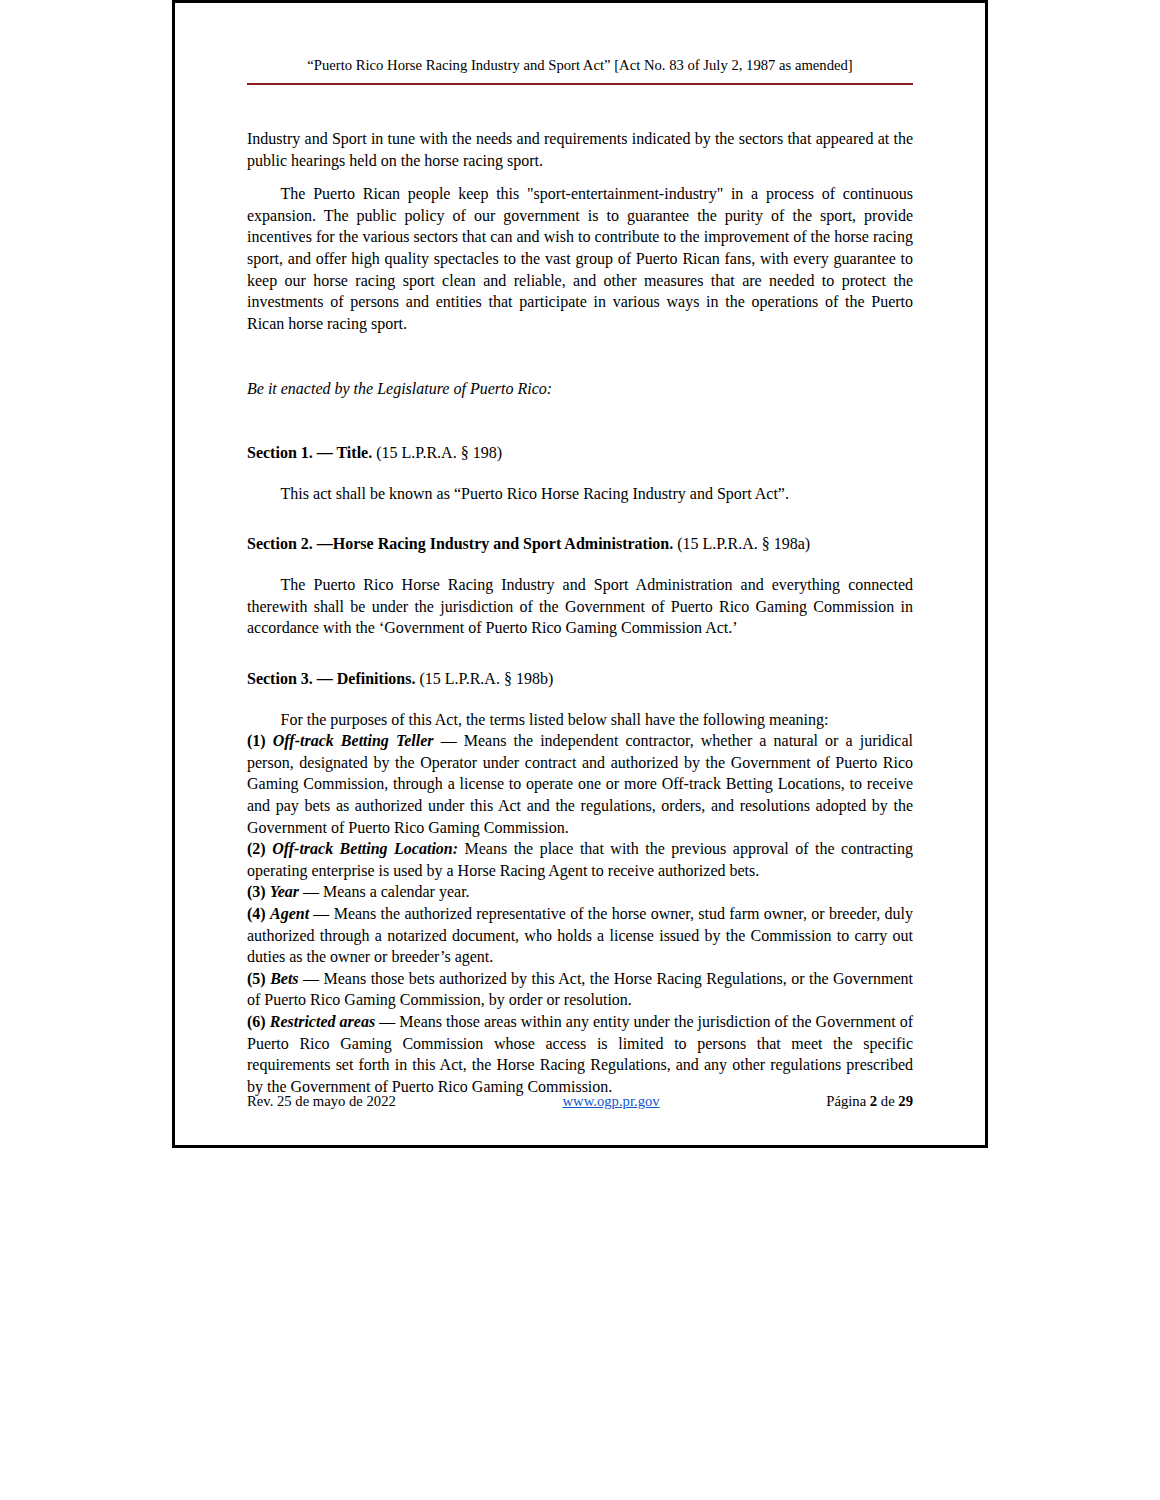“Puerto Rico Horse Racing Industry and Sport Act” [Act No. 83 of July 2, 1987 as amended]
Industry and Sport in tune with the needs and requirements indicated by the sectors that appeared at the public hearings held on the horse racing sport.
The Puerto Rican people keep this "sport-entertainment-industry" in a process of continuous expansion. The public policy of our government is to guarantee the purity of the sport, provide incentives for the various sectors that can and wish to contribute to the improvement of the horse racing sport, and offer high quality spectacles to the vast group of Puerto Rican fans, with every guarantee to keep our horse racing sport clean and reliable, and other measures that are needed to protect the investments of persons and entities that participate in various ways in the operations of the Puerto Rican horse racing sport.
Be it enacted by the Legislature of Puerto Rico:
Section 1. — Title. (15 L.P.R.A. § 198)
This act shall be known as “Puerto Rico Horse Racing Industry and Sport Act”.
Section 2. —Horse Racing Industry and Sport Administration. (15 L.P.R.A. § 198a)
The Puerto Rico Horse Racing Industry and Sport Administration and everything connected therewith shall be under the jurisdiction of the Government of Puerto Rico Gaming Commission in accordance with the ‘Government of Puerto Rico Gaming Commission Act.’
Section 3. — Definitions. (15 L.P.R.A. § 198b)
For the purposes of this Act, the terms listed below shall have the following meaning:
(1) Off-track Betting Teller — Means the independent contractor, whether a natural or a juridical person, designated by the Operator under contract and authorized by the Government of Puerto Rico Gaming Commission, through a license to operate one or more Off-track Betting Locations, to receive and pay bets as authorized under this Act and the regulations, orders, and resolutions adopted by the Government of Puerto Rico Gaming Commission.
(2) Off-track Betting Location: Means the place that with the previous approval of the contracting operating enterprise is used by a Horse Racing Agent to receive authorized bets.
(3) Year — Means a calendar year.
(4) Agent — Means the authorized representative of the horse owner, stud farm owner, or breeder, duly authorized through a notarized document, who holds a license issued by the Commission to carry out duties as the owner or breeder’s agent.
(5) Bets — Means those bets authorized by this Act, the Horse Racing Regulations, or the Government of Puerto Rico Gaming Commission, by order or resolution.
(6) Restricted areas — Means those areas within any entity under the jurisdiction of the Government of Puerto Rico Gaming Commission whose access is limited to persons that meet the specific requirements set forth in this Act, the Horse Racing Regulations, and any other regulations prescribed by the Government of Puerto Rico Gaming Commission.
Rev. 25 de mayo de 2022
www.ogp.pr.gov
Página 2 de 29